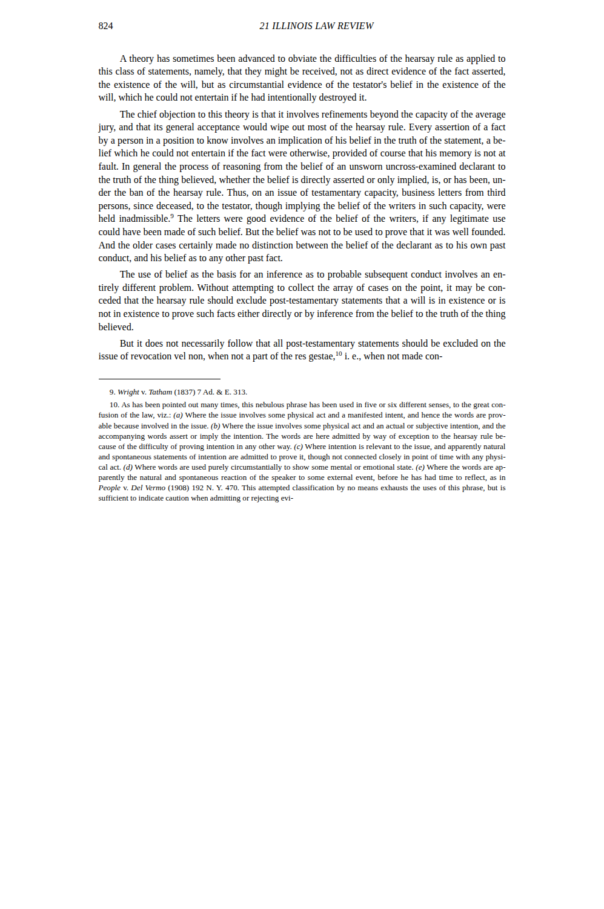824 21 ILLINOIS LAW REVIEW
A theory has sometimes been advanced to obviate the difficulties of the hearsay rule as applied to this class of statements, namely, that they might be received, not as direct evidence of the fact asserted, the existence of the will, but as circumstantial evidence of the testator's belief in the existence of the will, which he could not entertain if he had intentionally destroyed it.
The chief objection to this theory is that it involves refinements beyond the capacity of the average jury, and that its general acceptance would wipe out most of the hearsay rule. Every assertion of a fact by a person in a position to know involves an implication of his belief in the truth of the statement, a belief which he could not entertain if the fact were otherwise, provided of course that his memory is not at fault. In general the process of reasoning from the belief of an unsworn uncross-examined declarant to the truth of the thing believed, whether the belief is directly asserted or only implied, is, or has been, under the ban of the hearsay rule. Thus, on an issue of testamentary capacity, business letters from third persons, since deceased, to the testator, though implying the belief of the writers in such capacity, were held inadmissible.9 The letters were good evidence of the belief of the writers, if any legitimate use could have been made of such belief. But the belief was not to be used to prove that it was well founded. And the older cases certainly made no distinction between the belief of the declarant as to his own past conduct, and his belief as to any other past fact.
The use of belief as the basis for an inference as to probable subsequent conduct involves an entirely different problem. Without attempting to collect the array of cases on the point, it may be conceded that the hearsay rule should exclude post-testamentary statements that a will is in existence or is not in existence to prove such facts either directly or by inference from the belief to the truth of the thing believed.
But it does not necessarily follow that all post-testamentary statements should be excluded on the issue of revocation vel non, when not a part of the res gestae,10 i. e., when not made con-
9. Wright v. Tatham (1837) 7 Ad. & E. 313.
10. As has been pointed out many times, this nebulous phrase has been used in five or six different senses, to the great confusion of the law, viz.: (a) Where the issue involves some physical act and a manifested intent, and hence the words are provable because involved in the issue. (b) Where the issue involves some physical act and an actual or subjective intention, and the accompanying words assert or imply the intention. The words are here admitted by way of exception to the hearsay rule because of the difficulty of proving intention in any other way. (c) Where intention is relevant to the issue, and apparently natural and spontaneous statements of intention are admitted to prove it, though not connected closely in point of time with any physical act. (d) Where words are used purely circumstantially to show some mental or emotional state. (e) Where the words are apparently the natural and spontaneous reaction of the speaker to some external event, before he has had time to reflect, as in People v. Del Vermo (1908) 192 N. Y. 470. This attempted classification by no means exhausts the uses of this phrase, but is sufficient to indicate caution when admitting or rejecting evi-